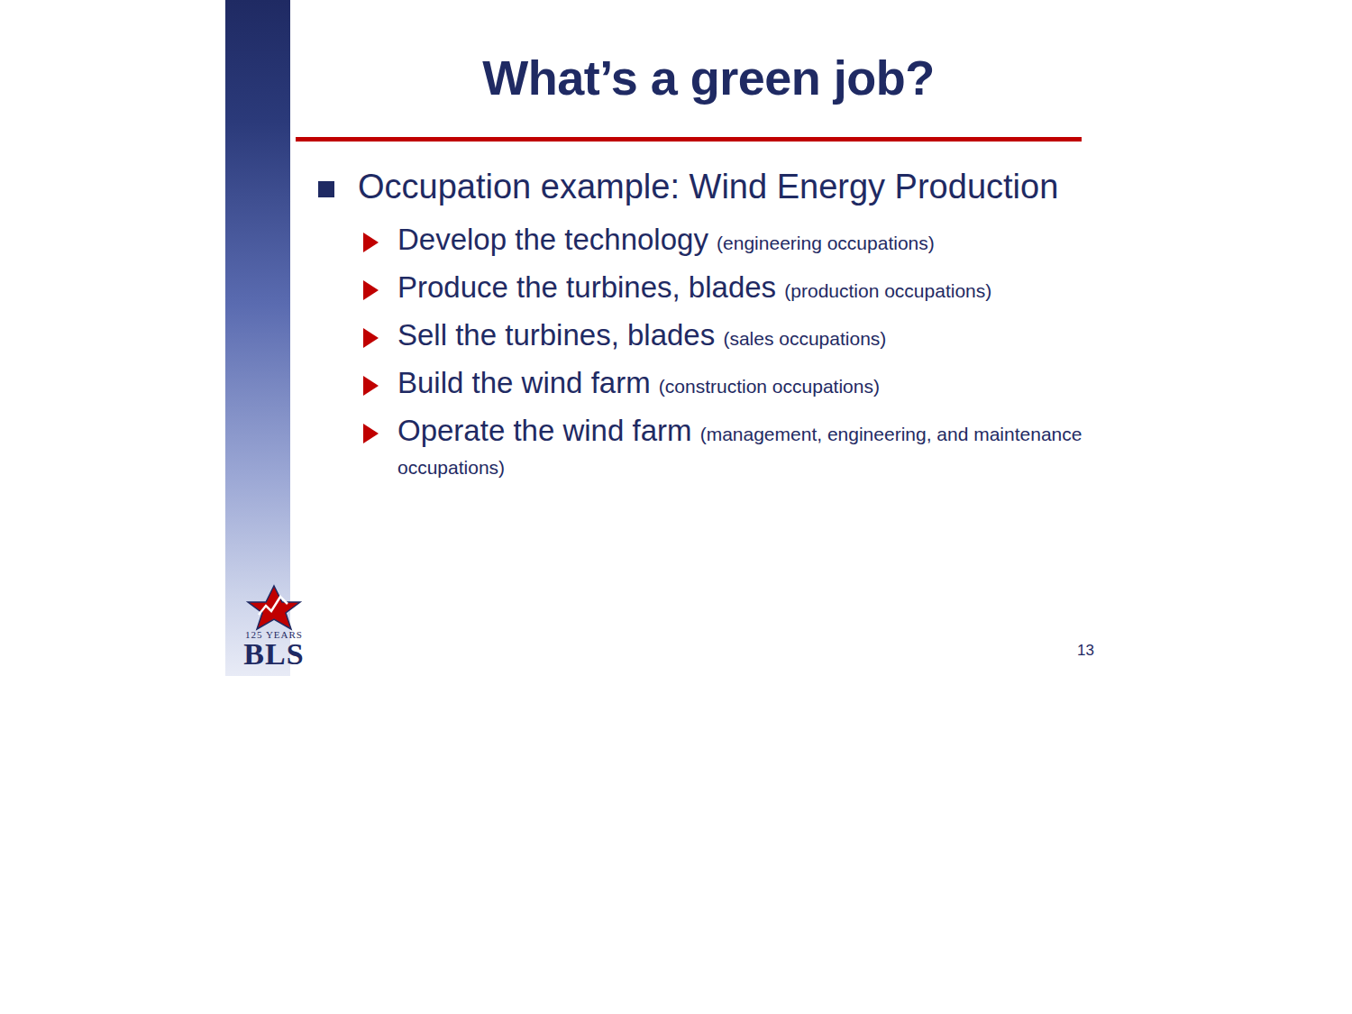What’s a green job?
Occupation example: Wind Energy Production
Develop the technology (engineering occupations)
Produce the turbines, blades (production occupations)
Sell the turbines, blades (sales occupations)
Build the wind farm (construction occupations)
Operate the wind farm (management, engineering, and maintenance occupations)
13
125 YEARS
BLS